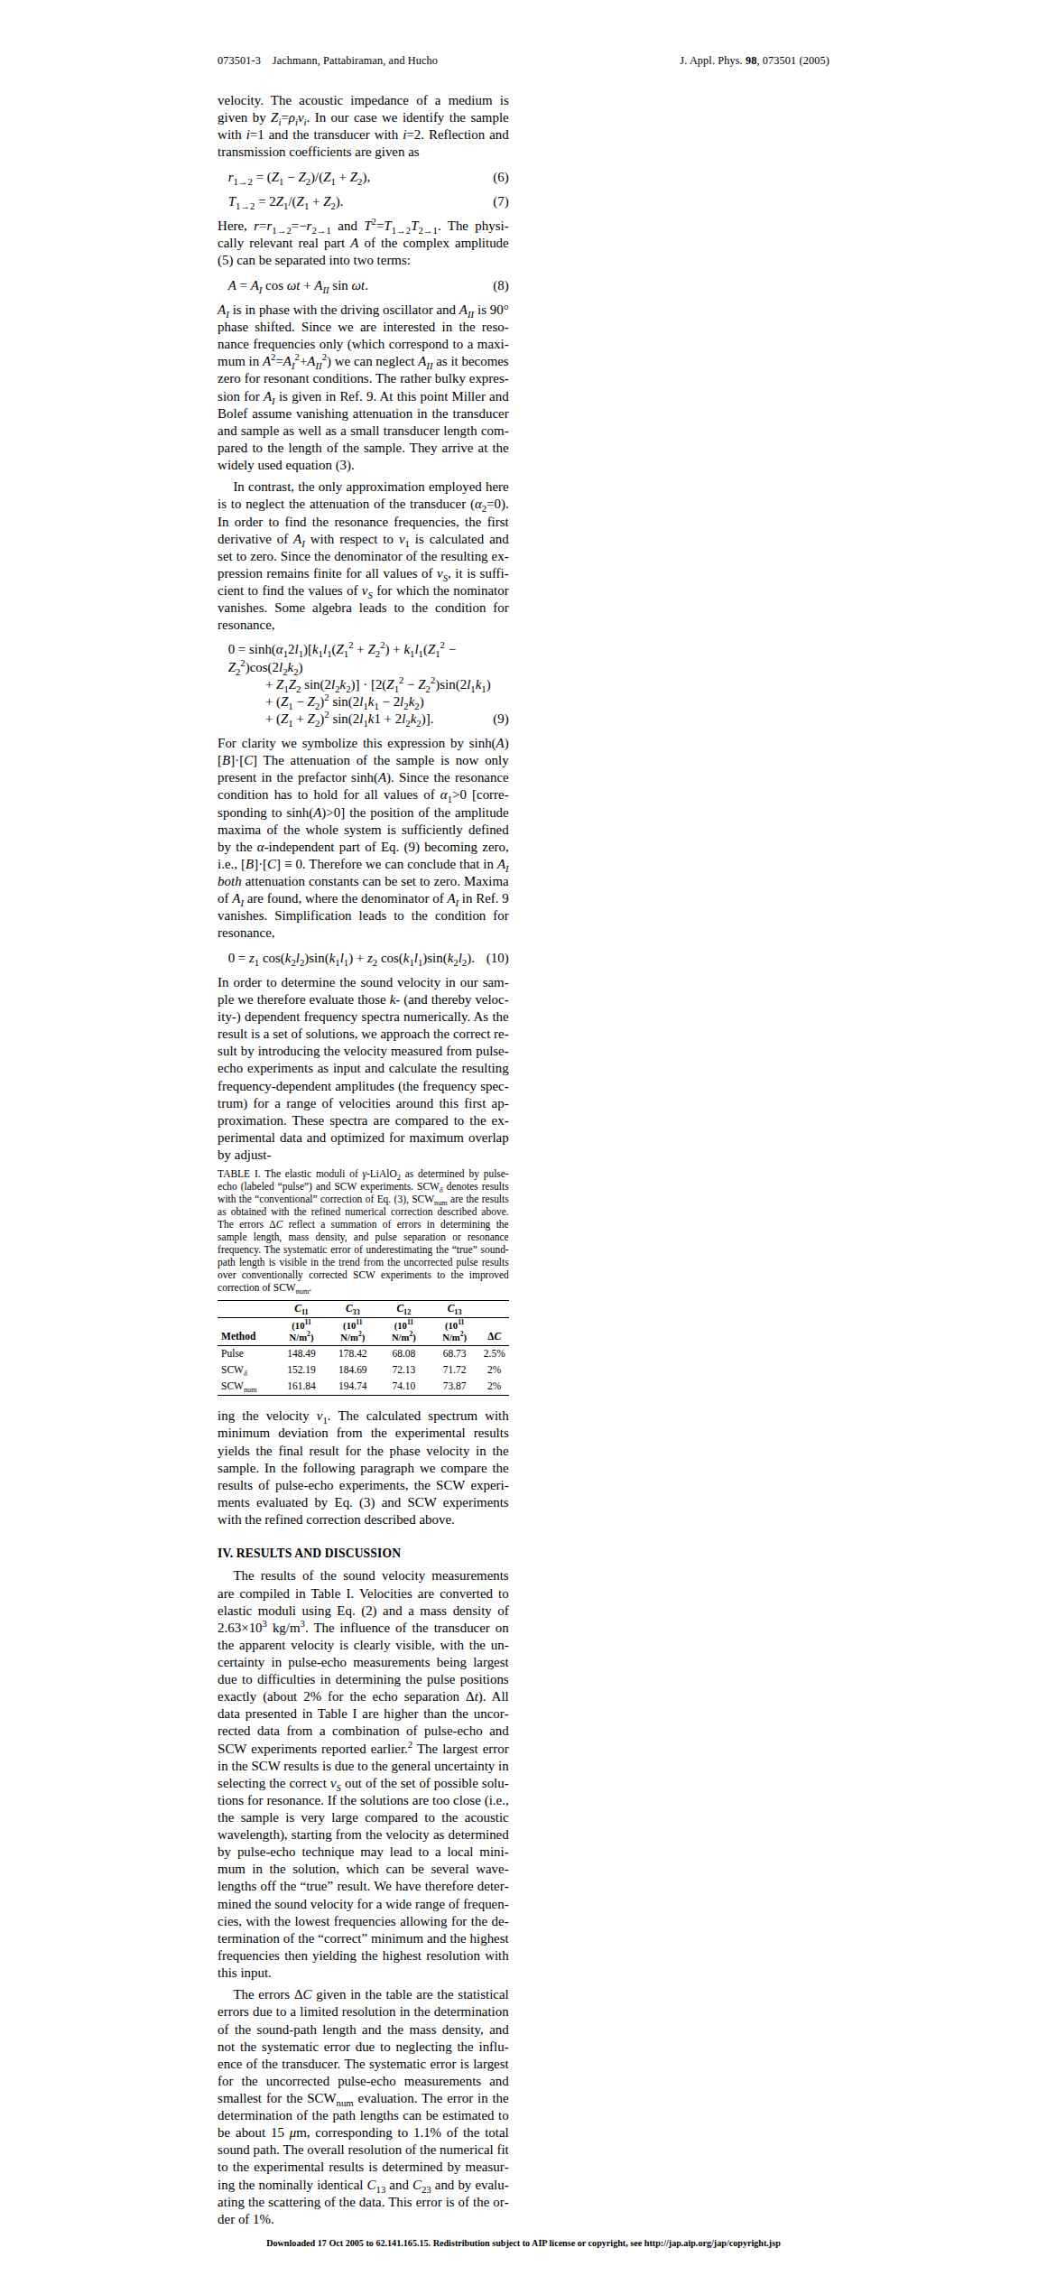073501-3 Jachmann, Pattabiraman, and Hucho
J. Appl. Phys. 98, 073501 (2005)
velocity. The acoustic impedance of a medium is given by Zi=ρivi. In our case we identify the sample with i=1 and the transducer with i=2. Reflection and transmission coefficients are given as
r1→2 = (Z1 − Z2)/(Z1 + Z2),
(6)
T1→2 = 2Z1/(Z1 + Z2).
(7)
Here, r=r1→2=−r2→1 and T2=T1→2T2→1. The physically relevant real part A of the complex amplitude (5) can be separated into two terms:
A = AI cos ωt + AII sin ωt.
(8)
AI is in phase with the driving oscillator and AII is 90° phase shifted. Since we are interested in the resonance frequencies only (which correspond to a maximum in A2=AI2+AII2) we can neglect AII as it becomes zero for resonant conditions. The rather bulky expression for AI is given in Ref. 9. At this point Miller and Bolef assume vanishing attenuation in the transducer and sample as well as a small transducer length compared to the length of the sample. They arrive at the widely used equation (3).
In contrast, the only approximation employed here is to neglect the attenuation of the transducer (α2=0). In order to find the resonance frequencies, the first derivative of AI with respect to v1 is calculated and set to zero. Since the denominator of the resulting expression remains finite for all values of vS, it is sufficient to find the values of vS for which the nominator vanishes. Some algebra leads to the condition for resonance,
0 = sinh(α12l1)[k1l1(Z12 + Z22) + k1l1(Z12 − Z22)cos(2l2k2)
+ Z1Z2 sin(2l2k2)] · [2(Z12 − Z22)sin(2l1k1)
+ (Z1 − Z2)2 sin(2l1k1 − 2l2k2)
+ (Z1 + Z2)2 sin(2l1k1 + 2l2k2)].
(9)
For clarity we symbolize this expression by sinh(A)[B]·[C] The attenuation of the sample is now only present in the prefactor sinh(A). Since the resonance condition has to hold for all values of α1>0 [corresponding to sinh(A)>0] the position of the amplitude maxima of the whole system is sufficiently defined by the α-independent part of Eq. (9) becoming zero, i.e., [B]·[C] ≡ 0. Therefore we can conclude that in AI both attenuation constants can be set to zero. Maxima of AI are found, where the denominator of AI in Ref. 9 vanishes. Simplification leads to the condition for resonance,
0 = z1 cos(k2l2)sin(k1l1) + z2 cos(k1l1)sin(k2l2).
(10)
In order to determine the sound velocity in our sample we therefore evaluate those k- (and thereby velocity-) dependent frequency spectra numerically. As the result is a set of solutions, we approach the correct result by introducing the velocity measured from pulse-echo experiments as input and calculate the resulting frequency-dependent amplitudes (the frequency spectrum) for a range of velocities around this first approximation. These spectra are compared to the experimental data and optimized for maximum overlap by adjust-
TABLE I. The elastic moduli of γ-LiAlO2 as determined by pulse-echo (labeled “pulse”) and SCW experiments. SCWδ denotes results with the “conventional” correction of Eq. (3), SCWnum are the results as obtained with the refined numerical correction described above. The errors ΔC reflect a summation of errors in determining the sample length, mass density, and pulse separation or resonance frequency. The systematic error of underestimating the “true” sound-path length is visible in the trend from the uncorrected pulse results over conventionally corrected SCW experiments to the improved correction of SCWnum.
| | C 11 | C 33 | C 12 | C 13 | |
| --- | --- | --- | --- | --- | --- |
| Method | (10 11 N/m 2 ) | (10 11 N/m 2 ) | (10 11 N/m 2 ) | (10 11 N/m 2 ) | Δ C |
| Pulse | 148.49 | 178.42 | 68.08 | 68.73 | 2.5% |
| SCW δ | 152.19 | 184.69 | 72.13 | 71.72 | 2% |
| SCW num | 161.84 | 194.74 | 74.10 | 73.87 | 2% |
ing the velocity v1. The calculated spectrum with minimum deviation from the experimental results yields the final result for the phase velocity in the sample. In the following paragraph we compare the results of pulse-echo experiments, the SCW experiments evaluated by Eq. (3) and SCW experiments with the refined correction described above.
IV. RESULTS AND DISCUSSION
The results of the sound velocity measurements are compiled in Table I. Velocities are converted to elastic moduli using Eq. (2) and a mass density of 2.63×103 kg/m3. The influence of the transducer on the apparent velocity is clearly visible, with the uncertainty in pulse-echo measurements being largest due to difficulties in determining the pulse positions exactly (about 2% for the echo separation Δt). All data presented in Table I are higher than the uncorrected data from a combination of pulse-echo and SCW experiments reported earlier.2 The largest error in the SCW results is due to the general uncertainty in selecting the correct vS out of the set of possible solutions for resonance. If the solutions are too close (i.e., the sample is very large compared to the acoustic wavelength), starting from the velocity as determined by pulse-echo technique may lead to a local minimum in the solution, which can be several wavelengths off the “true” result. We have therefore determined the sound velocity for a wide range of frequencies, with the lowest frequencies allowing for the determination of the “correct” minimum and the highest frequencies then yielding the highest resolution with this input.
The errors ΔC given in the table are the statistical errors due to a limited resolution in the determination of the sound-path length and the mass density, and not the systematic error due to neglecting the influence of the transducer. The systematic error is largest for the uncorrected pulse-echo measurements and smallest for the SCWnum evaluation. The error in the determination of the path lengths can be estimated to be about 15 μm, corresponding to 1.1% of the total sound path. The overall resolution of the numerical fit to the experimental results is determined by measuring the nominally identical C13 and C23 and by evaluating the scattering of the data. This error is of the order of 1%.
Downloaded 17 Oct 2005 to 62.141.165.15. Redistribution subject to AIP license or copyright, see http://jap.aip.org/jap/copyright.jsp